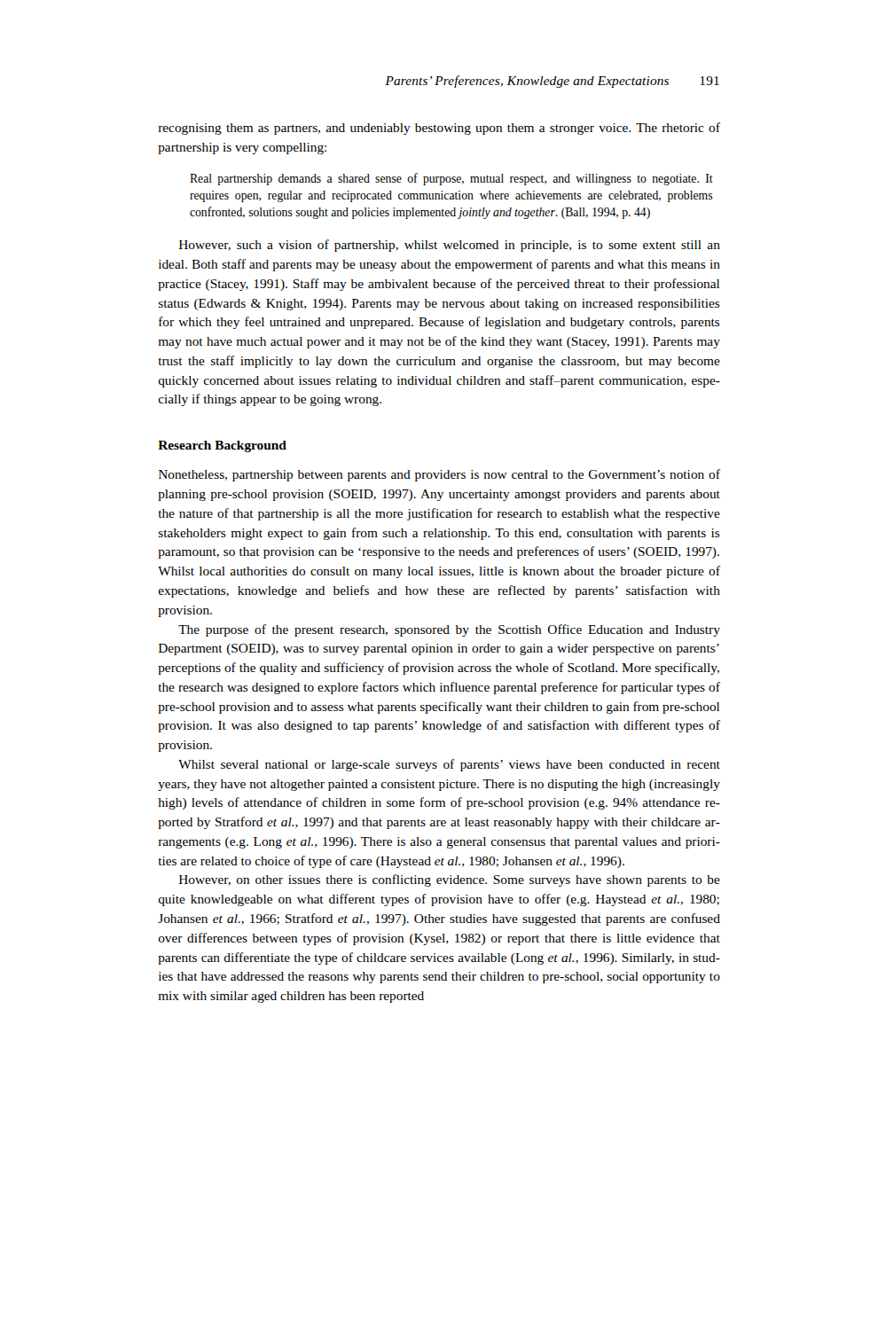Parents’ Preferences, Knowledge and Expectations 191
recognising them as partners, and undeniably bestowing upon them a stronger voice. The rhetoric of partnership is very compelling:
Real partnership demands a shared sense of purpose, mutual respect, and willingness to negotiate. It requires open, regular and reciprocated communication where achievements are celebrated, problems confronted, solutions sought and policies implemented jointly and together. (Ball, 1994, p. 44)
However, such a vision of partnership, whilst welcomed in principle, is to some extent still an ideal. Both staff and parents may be uneasy about the empowerment of parents and what this means in practice (Stacey, 1991). Staff may be ambivalent because of the perceived threat to their professional status (Edwards & Knight, 1994). Parents may be nervous about taking on increased responsibilities for which they feel untrained and unprepared. Because of legislation and budgetary controls, parents may not have much actual power and it may not be of the kind they want (Stacey, 1991). Parents may trust the staff implicitly to lay down the curriculum and organise the classroom, but may become quickly concerned about issues relating to individual children and staff–parent communication, especially if things appear to be going wrong.
Research Background
Nonetheless, partnership between parents and providers is now central to the Government’s notion of planning pre-school provision (SOEID, 1997). Any uncertainty amongst providers and parents about the nature of that partnership is all the more justification for research to establish what the respective stakeholders might expect to gain from such a relationship. To this end, consultation with parents is paramount, so that provision can be ‘responsive to the needs and preferences of users’ (SOEID, 1997). Whilst local authorities do consult on many local issues, little is known about the broader picture of expectations, knowledge and beliefs and how these are reflected by parents’ satisfaction with provision.
The purpose of the present research, sponsored by the Scottish Office Education and Industry Department (SOEID), was to survey parental opinion in order to gain a wider perspective on parents’ perceptions of the quality and sufficiency of provision across the whole of Scotland. More specifically, the research was designed to explore factors which influence parental preference for particular types of pre-school provision and to assess what parents specifically want their children to gain from pre-school provision. It was also designed to tap parents’ knowledge of and satisfaction with different types of provision.
Whilst several national or large-scale surveys of parents’ views have been conducted in recent years, they have not altogether painted a consistent picture. There is no disputing the high (increasingly high) levels of attendance of children in some form of pre-school provision (e.g. 94% attendance reported by Stratford et al., 1997) and that parents are at least reasonably happy with their childcare arrangements (e.g. Long et al., 1996). There is also a general consensus that parental values and priorities are related to choice of type of care (Haystead et al., 1980; Johansen et al., 1996).
However, on other issues there is conflicting evidence. Some surveys have shown parents to be quite knowledgeable on what different types of provision have to offer (e.g. Haystead et al., 1980; Johansen et al., 1966; Stratford et al., 1997). Other studies have suggested that parents are confused over differences between types of provision (Kysel, 1982) or report that there is little evidence that parents can differentiate the type of childcare services available (Long et al., 1996). Similarly, in studies that have addressed the reasons why parents send their children to pre-school, social opportunity to mix with similar aged children has been reported